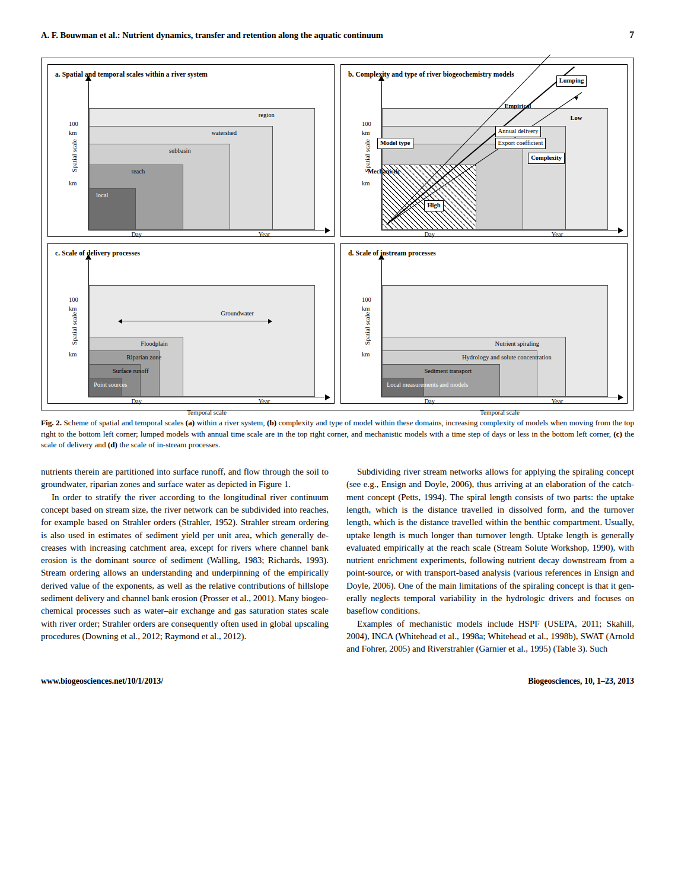A. F. Bouwman et al.: Nutrient dynamics, transfer and retention along the aquatic continuum
7
a. Spatial and temporal scales within a river system
Spatial scale
Temporal scale
100
km
km
Day
Year
region
watershed
subbasin
reach
local
b. Complexity and type of river biogeochemistry models
Spatial scale
Temporal scale
100
km
km
Day
Year
Lumping
Empirical
Low
Annual delivery
Export coefficient
Model type
Complexity
Mechanistic
High
c. Scale of delivery processes
Spatial scale
Temporal scale
100
km
km
Day
Year
Groundwater
Floodplain
Riparian zone
Surface runoff
Point sources
d. Scale of instream processes
Spatial scale
Temporal scale
100
km
km
Day
Year
Nutrient spiraling
Hydrology and solute concentration
Sediment transport
Local measurements and models
Fig. 2. Scheme of spatial and temporal scales (a) within a river system, (b) complexity and type of model within these domains, increasing complexity of models when moving from the top right to the bottom left corner; lumped models with annual time scale are in the top right corner, and mechanistic models with a time step of days or less in the bottom left corner, (c) the scale of delivery and (d) the scale of in-stream processes.
nutrients therein are partitioned into surface runoff, and flow through the soil to groundwater, riparian zones and surface water as depicted in Figure 1.
In order to stratify the river according to the longitudinal river continuum concept based on stream size, the river network can be subdivided into reaches, for example based on Strahler orders (Strahler, 1952). Strahler stream ordering is also used in estimates of sediment yield per unit area, which generally decreases with increasing catchment area, except for rivers where channel bank erosion is the dominant source of sediment (Walling, 1983; Richards, 1993). Stream ordering allows an understanding and underpinning of the empirically derived value of the exponents, as well as the relative contributions of hillslope sediment delivery and channel bank erosion (Prosser et al., 2001). Many biogeochemical processes such as water–air exchange and gas saturation states scale with river order; Strahler orders are consequently often used in global upscaling procedures (Downing et al., 2012; Raymond et al., 2012).
Subdividing river stream networks allows for applying the spiraling concept (see e.g., Ensign and Doyle, 2006), thus arriving at an elaboration of the catchment concept (Petts, 1994). The spiral length consists of two parts: the uptake length, which is the distance travelled in dissolved form, and the turnover length, which is the distance travelled within the benthic compartment. Usually, uptake length is much longer than turnover length. Uptake length is generally evaluated empirically at the reach scale (Stream Solute Workshop, 1990), with nutrient enrichment experiments, following nutrient decay downstream from a point-source, or with transport-based analysis (various references in Ensign and Doyle, 2006). One of the main limitations of the spiraling concept is that it generally neglects temporal variability in the hydrologic drivers and focuses on baseflow conditions.
Examples of mechanistic models include HSPF (USEPA, 2011; Skahill, 2004), INCA (Whitehead et al., 1998a; Whitehead et al., 1998b), SWAT (Arnold and Fohrer, 2005) and Riverstrahler (Garnier et al., 1995) (Table 3). Such
www.biogeosciences.net/10/1/2013/
Biogeosciences, 10, 1–23, 2013